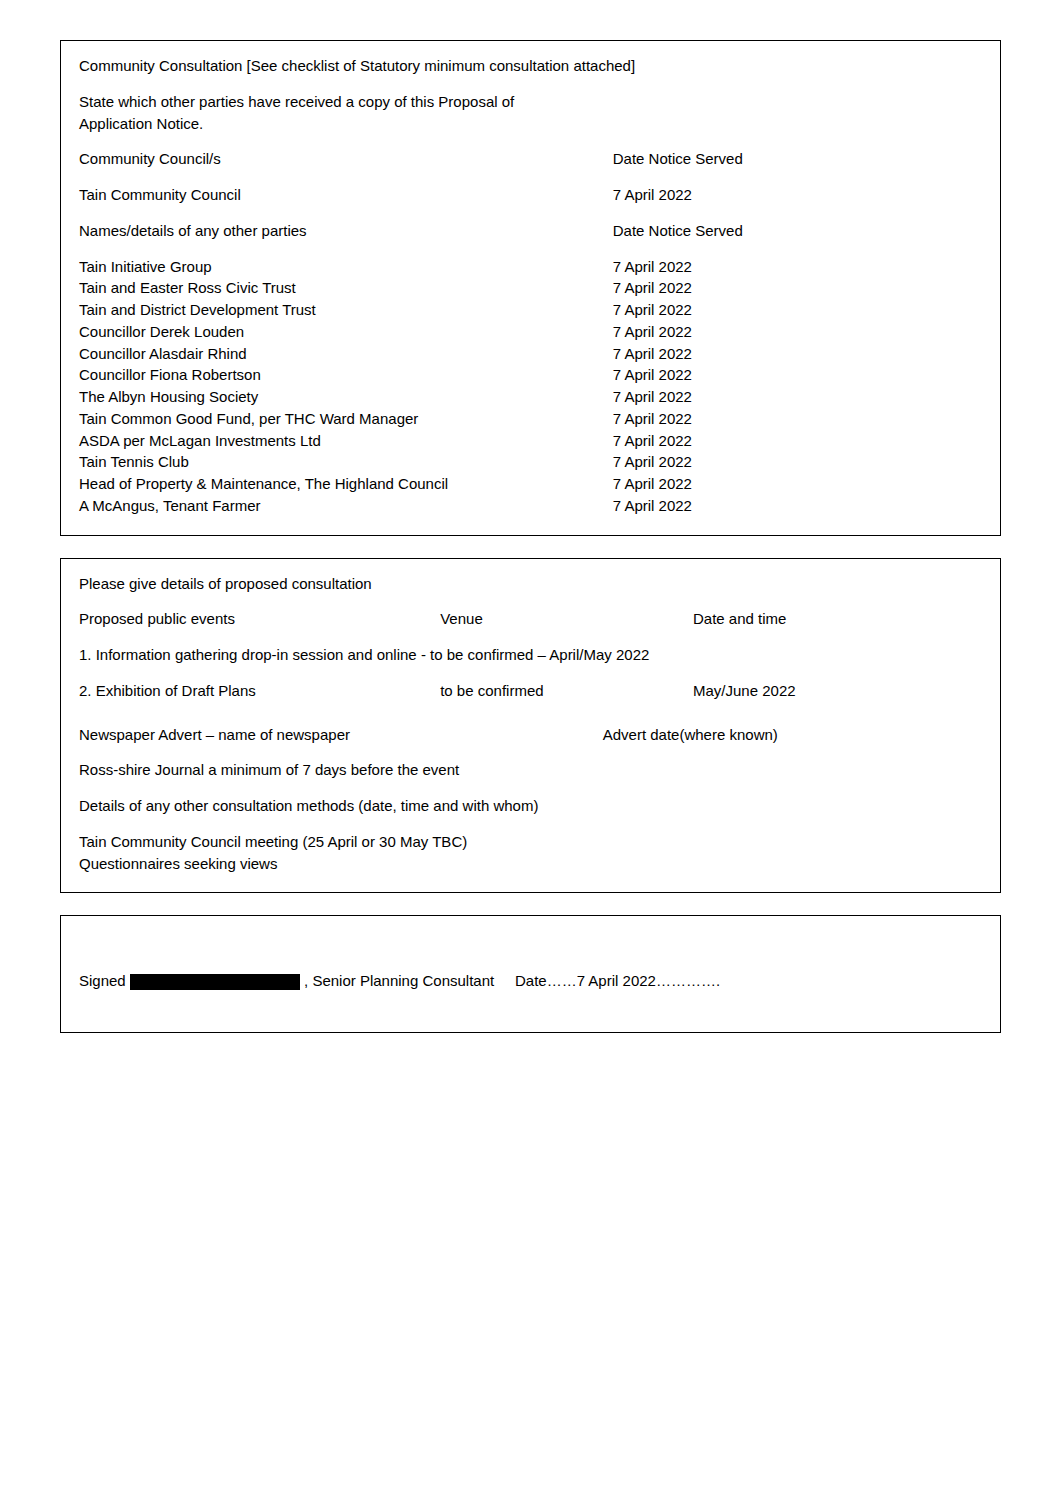Community Consultation [See checklist of Statutory minimum consultation attached]
State which other parties have received a copy of this Proposal of
Application Notice.
| Community Council/s | Date Notice Served |
| Tain Community Council | 7 April 2022 |
| Names/details of any other parties | Date Notice Served |
| Tain Initiative Group | 7 April 2022 |
| Tain and Easter Ross Civic Trust | 7 April 2022 |
| Tain and District Development Trust | 7 April 2022 |
| Councillor Derek Louden | 7 April 2022 |
| Councillor Alasdair Rhind | 7 April 2022 |
| Councillor Fiona Robertson | 7 April 2022 |
| The Albyn Housing Society | 7 April 2022 |
| Tain Common Good Fund, per THC Ward Manager | 7 April 2022 |
| ASDA per McLagan Investments Ltd | 7 April 2022 |
| Tain Tennis Club | 7 April 2022 |
| Head of Property & Maintenance, The Highland Council | 7 April 2022 |
| A McAngus, Tenant Farmer | 7 April 2022 |
Please give details of proposed consultation
| Proposed public events | Venue | Date and time |
1. Information gathering drop-in session and online - to be confirmed – April/May 2022
| 2. Exhibition of Draft Plans | to be confirmed | May/June 2022 |
| Newspaper Advert – name of newspaper | Advert date(where known) |
Ross-shire Journal a minimum of 7 days before the event
Details of any other consultation methods (date, time and with whom)
Tain Community Council meeting (25 April or 30 May TBC)
Questionnaires seeking views
Signed , Senior Planning Consultant Date……7 April 2022………….